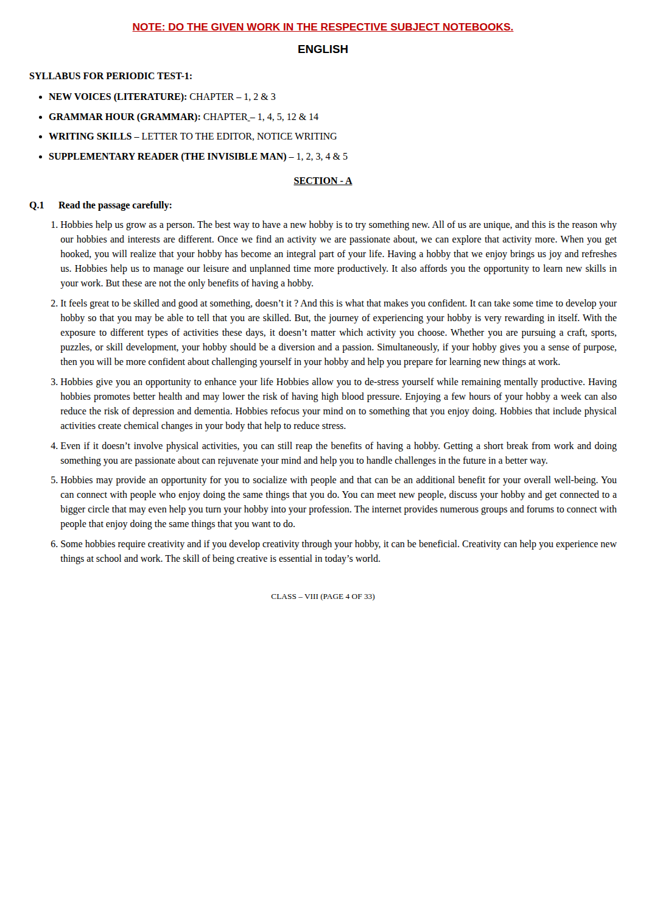NOTE: DO THE GIVEN WORK IN THE RESPECTIVE SUBJECT NOTEBOOKS.
ENGLISH
SYLLABUS FOR PERIODIC TEST-1:
NEW VOICES (LITERATURE): CHAPTER – 1, 2 & 3
GRAMMAR HOUR (GRAMMAR): CHAPTER – 1, 4, 5, 12 & 14
WRITING SKILLS – LETTER TO THE EDITOR, NOTICE WRITING
SUPPLEMENTARY READER (THE INVISIBLE MAN) – 1, 2, 3, 4 & 5
SECTION - A
Q.1 Read the passage carefully:
Hobbies help us grow as a person. The best way to have a new hobby is to try something new. All of us are unique, and this is the reason why our hobbies and interests are different. Once we find an activity we are passionate about, we can explore that activity more. When you get hooked, you will realize that your hobby has become an integral part of your life. Having a hobby that we enjoy brings us joy and refreshes us. Hobbies help us to manage our leisure and unplanned time more productively. It also affords you the opportunity to learn new skills in your work. But these are not the only benefits of having a hobby.
It feels great to be skilled and good at something, doesn’t it ? And this is what that makes you confident. It can take some time to develop your hobby so that you may be able to tell that you are skilled. But, the journey of experiencing your hobby is very rewarding in itself. With the exposure to different types of activities these days, it doesn’t matter which activity you choose. Whether you are pursuing a craft, sports, puzzles, or skill development, your hobby should be a diversion and a passion. Simultaneously, if your hobby gives you a sense of purpose, then you will be more confident about challenging yourself in your hobby and help you prepare for learning new things at work.
Hobbies give you an opportunity to enhance your life Hobbies allow you to de-stress yourself while remaining mentally productive. Having hobbies promotes better health and may lower the risk of having high blood pressure. Enjoying a few hours of your hobby a week can also reduce the risk of depression and dementia. Hobbies refocus your mind on to something that you enjoy doing. Hobbies that include physical activities create chemical changes in your body that help to reduce stress.
Even if it doesn’t involve physical activities, you can still reap the benefits of having a hobby. Getting a short break from work and doing something you are passionate about can rejuvenate your mind and help you to handle challenges in the future in a better way.
Hobbies may provide an opportunity for you to socialize with people and that can be an additional benefit for your overall well-being. You can connect with people who enjoy doing the same things that you do. You can meet new people, discuss your hobby and get connected to a bigger circle that may even help you turn your hobby into your profession. The internet provides numerous groups and forums to connect with people that enjoy doing the same things that you want to do.
Some hobbies require creativity and if you develop creativity through your hobby, it can be beneficial. Creativity can help you experience new things at school and work. The skill of being creative is essential in today’s world.
CLASS – VIII (PAGE 4 OF 33)